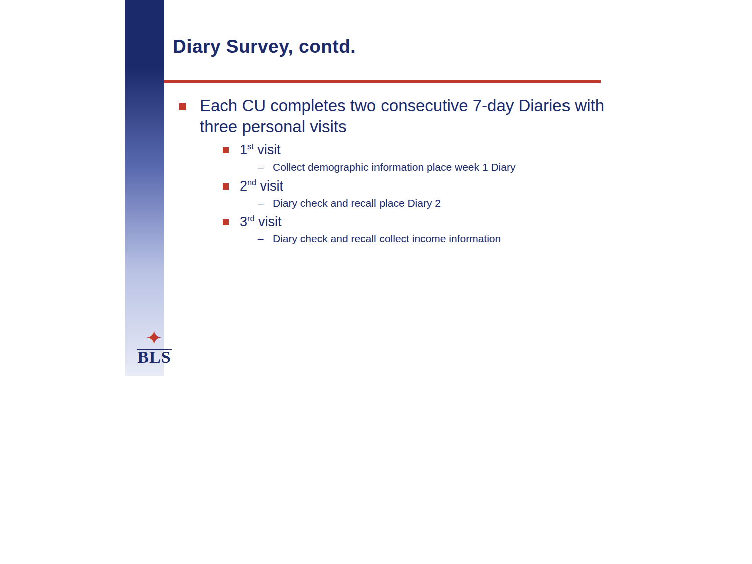Diary Survey, contd.
Each CU completes two consecutive 7-day Diaries with three personal visits
1st visit
Collect demographic information place week 1 Diary
2nd visit
Diary check and recall place Diary 2
3rd visit
Diary check and recall collect income information
✦
BLS